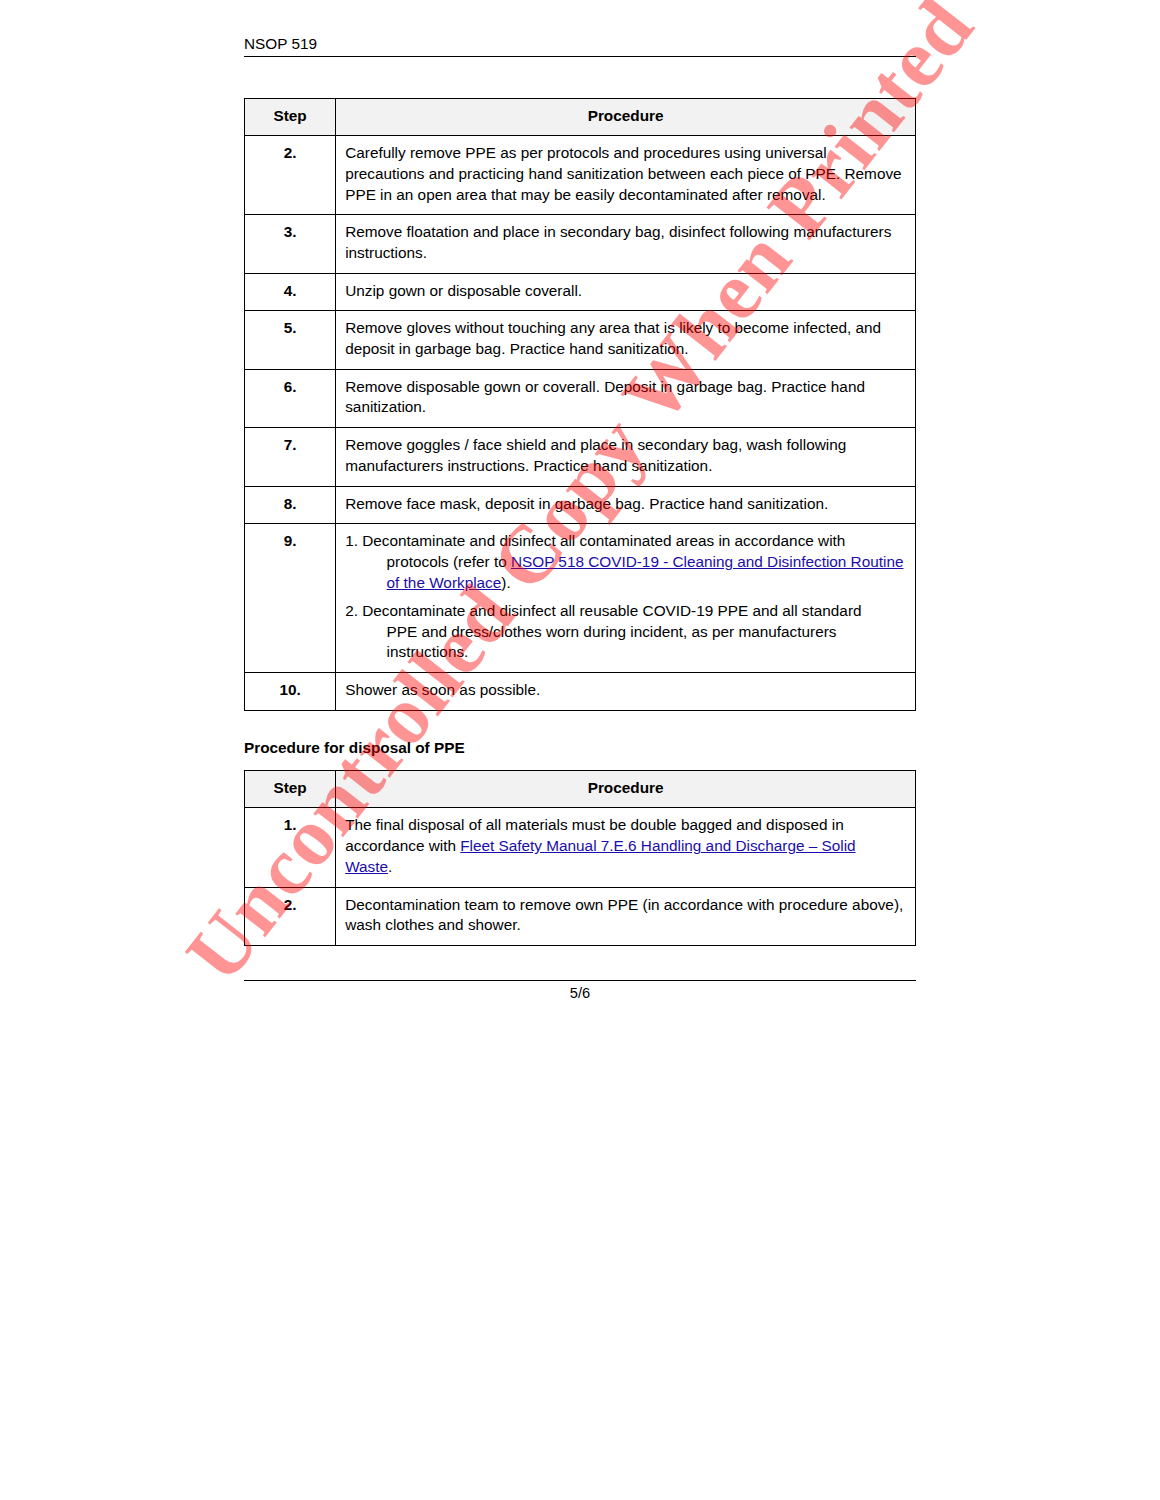Uncontrolled Copy When Printed
NSOP 519
| Step | Procedure |
| --- | --- |
| 2. | Carefully remove PPE as per protocols and procedures using universal precautions and practicing hand sanitization between each piece of PPE. Remove PPE in an open area that may be easily decontaminated after removal. |
| 3. | Remove floatation and place in secondary bag, disinfect following manufacturers instructions. |
| 4. | Unzip gown or disposable coverall. |
| 5. | Remove gloves without touching any area that is likely to become infected, and deposit in garbage bag. Practice hand sanitization. |
| 6. | Remove disposable gown or coverall. Deposit in garbage bag. Practice hand sanitization. |
| 7. | Remove goggles / face shield and place in secondary bag, wash following manufacturers instructions. Practice hand sanitization. |
| 8. | Remove face mask, deposit in garbage bag. Practice hand sanitization. |
| 9. | 1. Decontaminate and disinfect all contaminated areas in accordance with protocols (refer to NSOP 518 COVID-19 - Cleaning and Disinfection Routine of the Workplace ). 2. Decontaminate and disinfect all reusable COVID-19 PPE and all standard PPE and dress/clothes worn during incident, as per manufacturers instructions. |
| 10. | Shower as soon as possible. |
Procedure for disposal of PPE
| Step | Procedure |
| --- | --- |
| 1. | The final disposal of all materials must be double bagged and disposed in accordance with Fleet Safety Manual 7.E.6 Handling and Discharge – Solid Waste . |
| 2. | Decontamination team to remove own PPE (in accordance with procedure above), wash clothes and shower. |
5/6